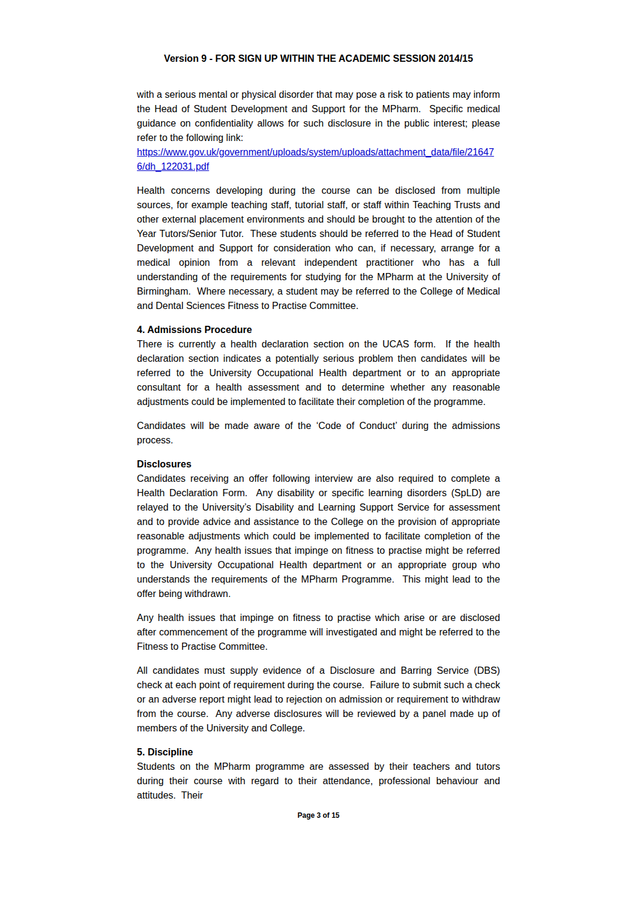Version 9 - FOR SIGN UP WITHIN THE ACADEMIC SESSION 2014/15
with a serious mental or physical disorder that may pose a risk to patients may inform the Head of Student Development and Support for the MPharm. Specific medical guidance on confidentiality allows for such disclosure in the public interest; please refer to the following link:
https://www.gov.uk/government/uploads/system/uploads/attachment_data/file/216476/dh_122031.pdf
Health concerns developing during the course can be disclosed from multiple sources, for example teaching staff, tutorial staff, or staff within Teaching Trusts and other external placement environments and should be brought to the attention of the Year Tutors/Senior Tutor. These students should be referred to the Head of Student Development and Support for consideration who can, if necessary, arrange for a medical opinion from a relevant independent practitioner who has a full understanding of the requirements for studying for the MPharm at the University of Birmingham. Where necessary, a student may be referred to the College of Medical and Dental Sciences Fitness to Practise Committee.
4. Admissions Procedure
There is currently a health declaration section on the UCAS form. If the health declaration section indicates a potentially serious problem then candidates will be referred to the University Occupational Health department or to an appropriate consultant for a health assessment and to determine whether any reasonable adjustments could be implemented to facilitate their completion of the programme.
Candidates will be made aware of the ‘Code of Conduct’ during the admissions process.
Disclosures
Candidates receiving an offer following interview are also required to complete a Health Declaration Form. Any disability or specific learning disorders (SpLD) are relayed to the University’s Disability and Learning Support Service for assessment and to provide advice and assistance to the College on the provision of appropriate reasonable adjustments which could be implemented to facilitate completion of the programme. Any health issues that impinge on fitness to practise might be referred to the University Occupational Health department or an appropriate group who understands the requirements of the MPharm Programme. This might lead to the offer being withdrawn.
Any health issues that impinge on fitness to practise which arise or are disclosed after commencement of the programme will investigated and might be referred to the Fitness to Practise Committee.
All candidates must supply evidence of a Disclosure and Barring Service (DBS) check at each point of requirement during the course. Failure to submit such a check or an adverse report might lead to rejection on admission or requirement to withdraw from the course. Any adverse disclosures will be reviewed by a panel made up of members of the University and College.
5. Discipline
Students on the MPharm programme are assessed by their teachers and tutors during their course with regard to their attendance, professional behaviour and attitudes. Their
Page 3 of 15